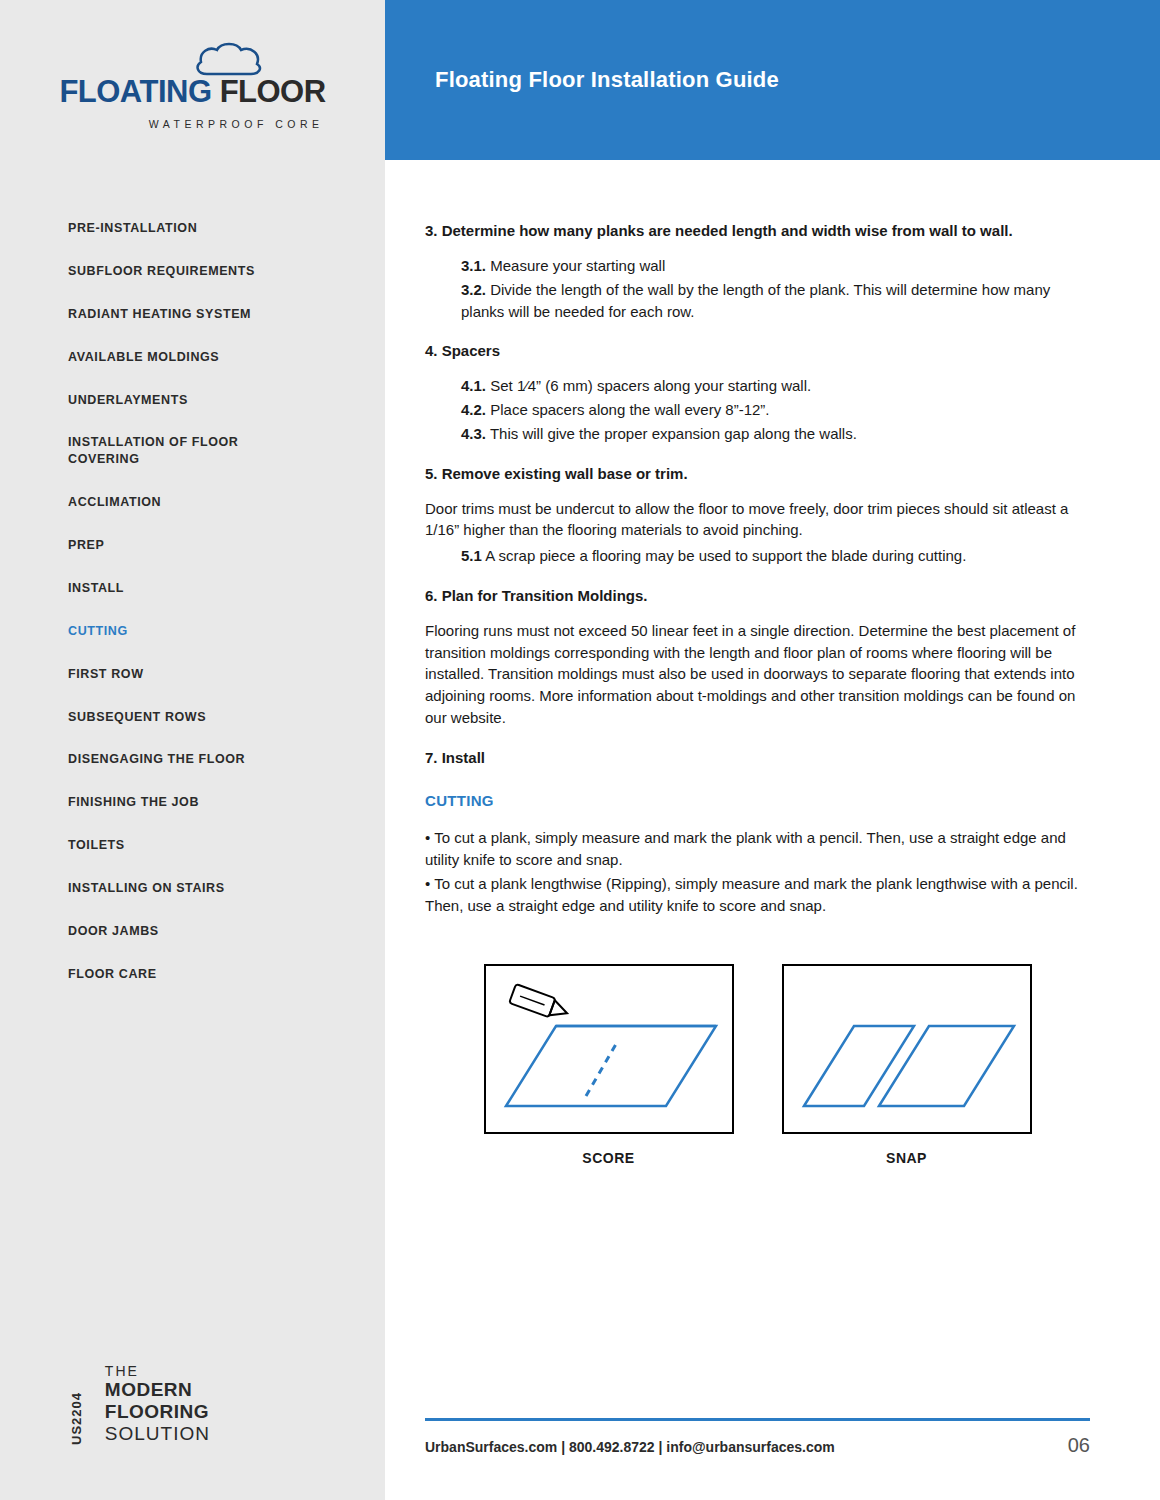FLOATING FLOOR
WATERPROOF CORE
Floating Floor Installation Guide
PRE-INSTALLATION
SUBFLOOR REQUIREMENTS
RADIANT HEATING SYSTEM
AVAILABLE MOLDINGS
UNDERLAYMENTS
INSTALLATION OF FLOOR COVERING
ACCLIMATION
PREP
INSTALL
CUTTING
FIRST ROW
SUBSEQUENT ROWS
DISENGAGING THE FLOOR
FINISHING THE JOB
TOILETS
INSTALLING ON STAIRS
DOOR JAMBS
FLOOR CARE
US2204
THE MODERN
FLOORING SOLUTION
3. Determine how many planks are needed length and width wise from wall to wall.
3.1. Measure your starting wall
3.2. Divide the length of the wall by the length of the plank. This will determine how many planks will be needed for each row.
4. Spacers
4.1. Set 1⁄4” (6 mm) spacers along your starting wall.
4.2. Place spacers along the wall every 8”-12”.
4.3. This will give the proper expansion gap along the walls.
5. Remove existing wall base or trim.
Door trims must be undercut to allow the floor to move freely, door trim pieces should sit atleast a 1/16” higher than the flooring materials to avoid pinching.
5.1 A scrap piece a flooring may be used to support the blade during cutting.
6. Plan for Transition Moldings.
Flooring runs must not exceed 50 linear feet in a single direction. Determine the best placement of transition moldings corresponding with the length and floor plan of rooms where flooring will be installed. Transition moldings must also be used in doorways to separate flooring that extends into adjoining rooms. More information about t-moldings and other transition moldings can be found on our website.
7. Install
CUTTING
• To cut a plank, simply measure and mark the plank with a pencil. Then, use a straight edge and utility knife to score and snap.
• To cut a plank lengthwise (Ripping), simply measure and mark the plank lengthwise with a pencil. Then, use a straight edge and utility knife to score and snap.
SCORE
SNAP
UrbanSurfaces.com | 800.492.8722 | info@urbansurfaces.com
06